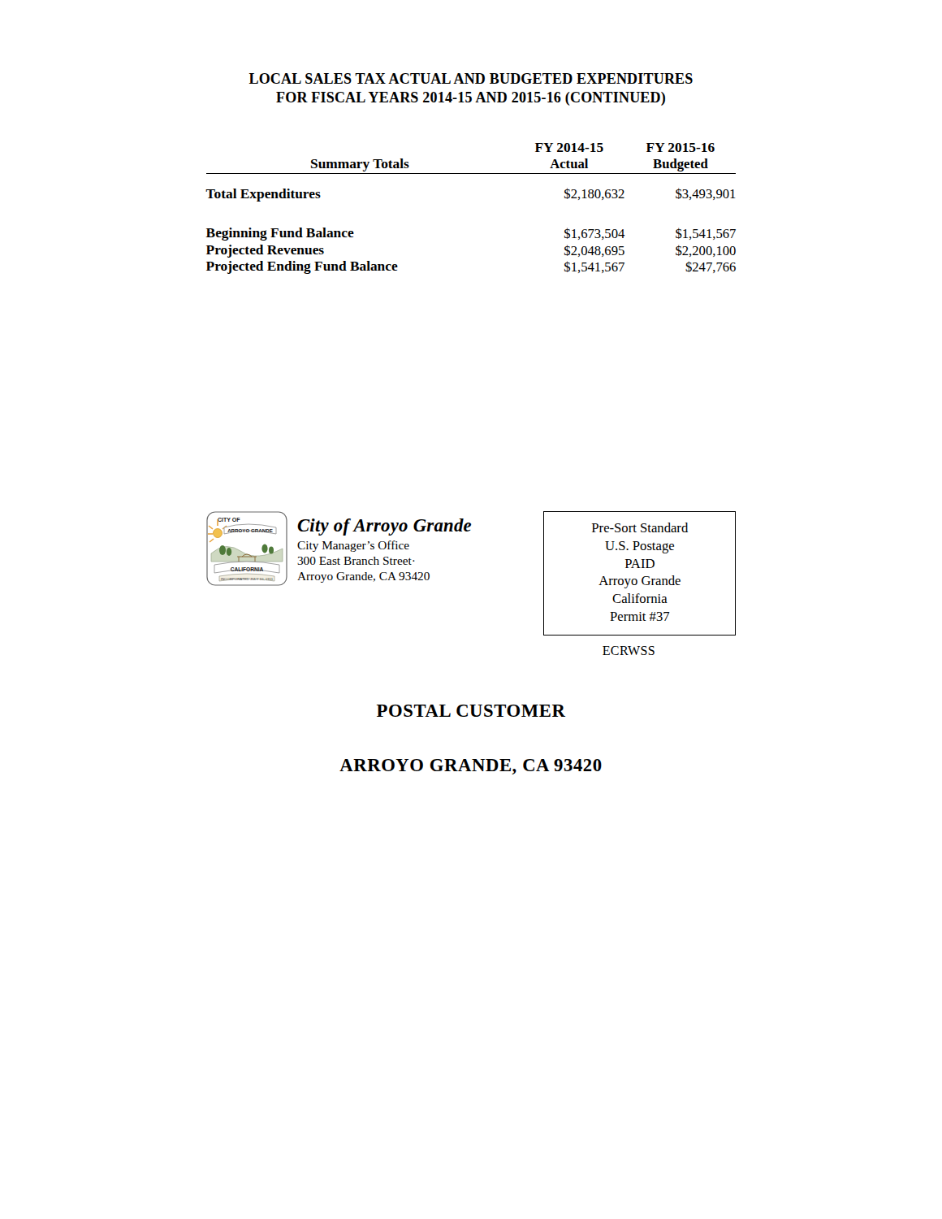LOCAL SALES TAX ACTUAL AND BUDGETED EXPENDITURES
FOR FISCAL YEARS 2014-15 AND 2015-16 (CONTINUED)
| | FY 2014-15 | FY 2015-16 |
| Summary Totals | Actual | Budgeted |
| Total Expenditures | $2,180,632 | $3,493,901 |
| Beginning Fund Balance | $1,673,504 | $1,541,567 |
| Projected Revenues | $2,048,695 | $2,200,100 |
| Projected Ending Fund Balance | $1,541,567 | $247,766 |
CITY OF ARROYO GRANDE CALIFORNIA INCORPORATED JULY 10, 1911
City of Arroyo Grande
City Manager’s Office
300 East Branch Street·
Arroyo Grande, CA 93420
Pre-Sort Standard
U.S. Postage
PAID
Arroyo Grande
California
Permit #37
ECRWSS
POSTAL CUSTOMER
ARROYO GRANDE, CA 93420